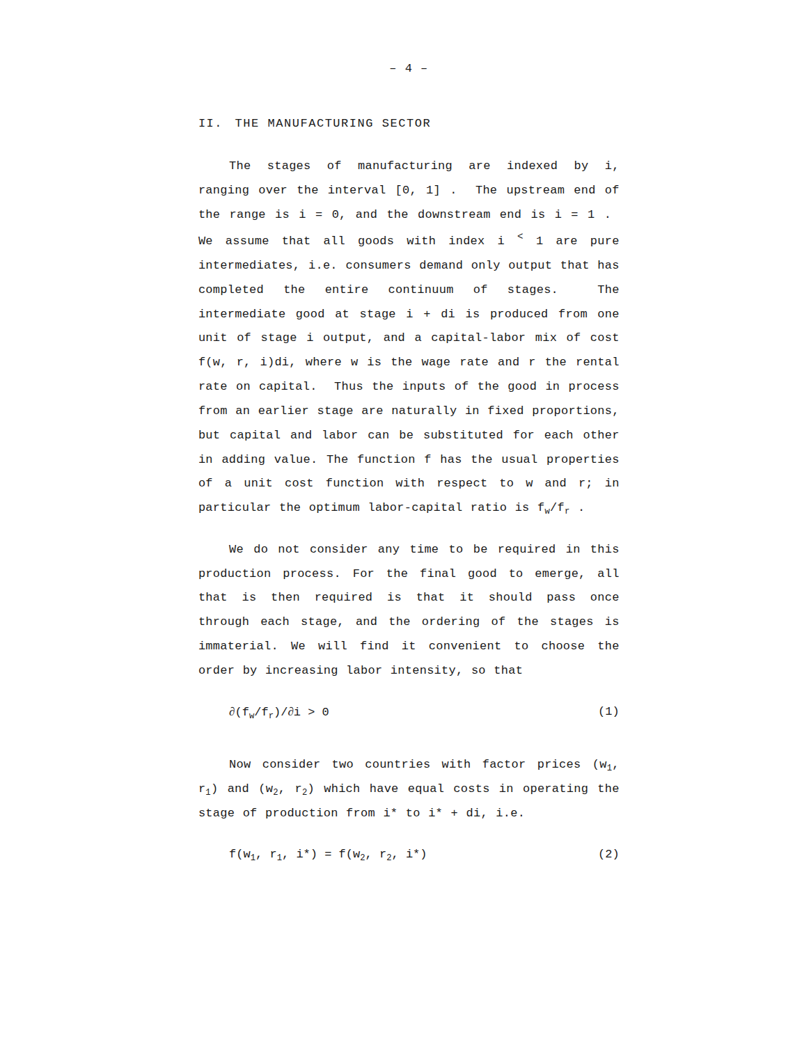– 4 –
II. THE MANUFACTURING SECTOR
The stages of manufacturing are indexed by i, ranging over the interval [0, 1] . The upstream end of the range is i = 0, and the downstream end is i = 1 . We assume that all goods with index i < 1 are pure intermediates, i.e. consumers demand only output that has completed the entire continuum of stages. The intermediate good at stage i + di is produced from one unit of stage i output, and a capital-labor mix of cost f(w, r, i)di, where w is the wage rate and r the rental rate on capital. Thus the inputs of the good in process from an earlier stage are naturally in fixed proportions, but capital and labor can be substituted for each other in adding value. The function f has the usual properties of a unit cost function with respect to w and r; in particular the optimum labor-capital ratio is fw/fr .
We do not consider any time to be required in this production process. For the final good to emerge, all that is then required is that it should pass once through each stage, and the ordering of the stages is immaterial. We will find it convenient to choose the order by increasing labor intensity, so that
∂(fw/fr)/∂i > 0 (1)
Now consider two countries with factor prices (w1, r1) and (w2, r2) which have equal costs in operating the stage of production from i* to i* + di, i.e.
f(w1, r1, i*) = f(w2, r2, i*) (2)